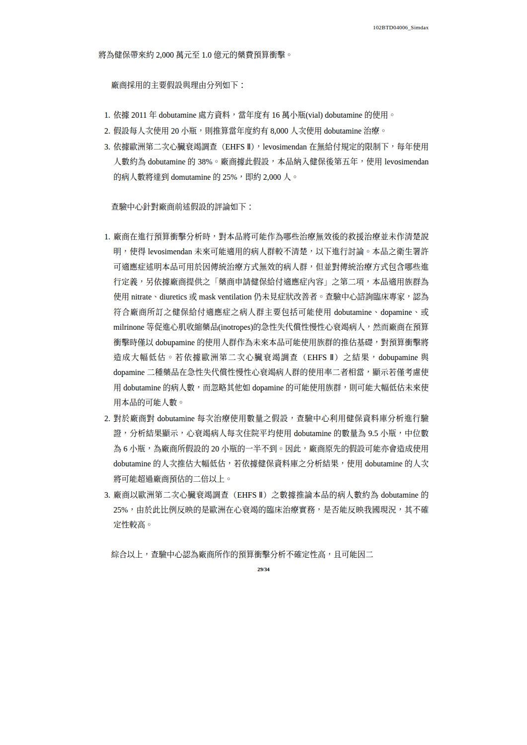102BTD04006_Simdax
將為健保帶來約 2,000 萬元至 1.0 億元的藥費預算衝擊。
廠商採用的主要假設與理由分列如下：
依據 2011 年 dobutamine 處方資料，當年度有 16 萬小瓶(vial) dobutamine 的使用。
假設每人次使用 20 小瓶，則推算當年度約有 8,000 人次使用 dobutamine 治療。
依據歐洲第二次心臟衰竭調查（EHFS Ⅱ），levosimendan 在無給付規定的限制下，每年使用人數約為 dobutamine 的 38%。廠商據此假設，本品納入健保後第五年，使用 levosimendan 的病人數將達到 domutamine 的 25%，即約 2,000 人。
查驗中心針對廠商前述假設的評論如下：
廠商在進行預算衝擊分析時，對本品將可能作為哪些治療無效後的救援治療並未作清楚說明，使得 levosimendan 未來可能適用的病人群較不清楚，以下進行討論。本品之衛生署許可適應症述明本品可用於因傳統治療方式無效的病人群，但並對傳統治療方式包含哪些進行定義，另依據廠商提供之「藥商申請健保給付適應症內容」之第二項，本品適用族群為使用 nitrate、diuretics 或 mask ventilation 仍未見症狀改善者。查驗中心諮詢臨床專家，認為符合廠商所訂之健保給付適應症之病人群主要包括可能使用 dobutamine、dopamine、或 milrinone 等促進心肌收縮藥品(inotropes)的急性失代償性慢性心衰竭病人，然而廠商在預算衝擊時僅以 dobupamine 的使用人群作為未來本品可能使用族群的推估基礎，對預算衝擊將造成大幅低估。若依據歐洲第二次心臟衰竭調查（EHFS Ⅱ）之結果，dobupamine 與 dopamine 二種藥品在急性失代償性慢性心衰竭病人群的使用率二者相當，顯示若僅考慮使用 dobutamine 的病人數，而忽略其他如 dopamine 的可能使用族群，則可能大幅低估未來使用本品的可能人數。
對於廠商對 dobutamine 每次治療使用數量之假設，查驗中心利用健保資料庫分析進行驗證，分析結果顯示，心衰竭病人每次住院平均使用 dobutamine 的數量為 9.5 小瓶，中位數為 6 小瓶，為廠商所假設的 20 小瓶的一半不到。因此，廠商原先的假設可能亦會造成使用 dobutamine 的人次推估大幅低估，若依據健保資料庫之分析結果，使用 dobutamine 的人次將可能超過廠商預估的二倍以上。
廠商以歐洲第二次心臟衰竭調查（EHFS Ⅱ）之數據推論本品的病人數約為 dobutamine 的 25%，由於此比例反映的是歐洲在心衰竭的臨床治療實務，是否能反映我國現況，其不確定性較高。
綜合以上，查驗中心認為廠商所作的預算衝擊分析不確定性高，且可能因二
29/34